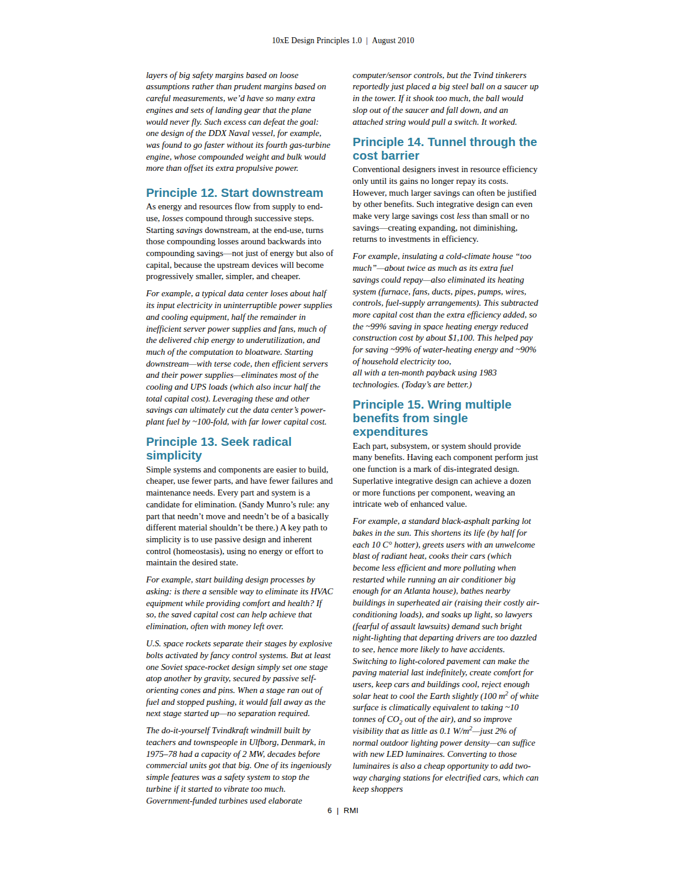10xE Design Principles 1.0 | August 2010
layers of big safety margins based on loose assumptions rather than prudent margins based on careful measurements, we’d have so many extra engines and sets of landing gear that the plane would never fly. Such excess can defeat the goal: one design of the DDX Naval vessel, for example, was found to go faster without its fourth gas-turbine engine, whose compounded weight and bulk would more than offset its extra propulsive power.
Principle 12. Start downstream
As energy and resources flow from supply to end-use, losses compound through successive steps. Starting savings downstream, at the end-use, turns those compounding losses around backwards into compounding savings—not just of energy but also of capital, because the upstream devices will become progressively smaller, simpler, and cheaper.
For example, a typical data center loses about half its input electricity in uninterruptible power supplies and cooling equipment, half the remainder in inefficient server power supplies and fans, much of the delivered chip energy to underutilization, and much of the computation to bloatware. Starting downstream—with terse code, then efficient servers and their power supplies—eliminates most of the cooling and UPS loads (which also incur half the total capital cost). Leveraging these and other savings can ultimately cut the data center’s power-plant fuel by ~100-fold, with far lower capital cost.
Principle 13. Seek radical simplicity
Simple systems and components are easier to build, cheaper, use fewer parts, and have fewer failures and maintenance needs. Every part and system is a candidate for elimination. (Sandy Munro’s rule: any part that needn’t move and needn’t be of a basically different material shouldn’t be there.) A key path to simplicity is to use passive design and inherent control (homeostasis), using no energy or effort to maintain the desired state.
For example, start building design processes by asking: is there a sensible way to eliminate its HVAC equipment while providing comfort and health? If so, the saved capital cost can help achieve that elimination, often with money left over.
U.S. space rockets separate their stages by explosive bolts activated by fancy control systems. But at least one Soviet space-rocket design simply set one stage atop another by gravity, secured by passive self-orienting cones and pins. When a stage ran out of fuel and stopped pushing, it would fall away as the next stage started up—no separation required.
The do-it-yourself Tvindkraft windmill built by teachers and townspeople in Ulfborg, Denmark, in 1975–78 had a capacity of 2 MW, decades before commercial units got that big. One of its ingeniously simple features was a safety system to stop the turbine if it started to vibrate too much. Government-funded turbines used elaborate computer/sensor controls, but the Tvind tinkerers reportedly just placed a big steel ball on a saucer up in the tower. If it shook too much, the ball would slop out of the saucer and fall down, and an attached string would pull a switch. It worked.
Principle 14. Tunnel through the cost barrier
Conventional designers invest in resource efficiency only until its gains no longer repay its costs. However, much larger savings can often be justified by other benefits. Such integrative design can even make very large savings cost less than small or no savings—creating expanding, not diminishing, returns to investments in efficiency.
For example, insulating a cold-climate house “too much”—about twice as much as its extra fuel savings could repay—also eliminated its heating system (furnace, fans, ducts, pipes, pumps, wires, controls, fuel-supply arrangements). This subtracted more capital cost than the extra efficiency added, so the ~99% saving in space heating energy reduced construction cost by about $1,100. This helped pay for saving ~99% of water-heating energy and ~90% of household electricity too,
all with a ten-month payback using 1983 technologies. (Today’s are better.)
Principle 15. Wring multiple benefits from single expenditures
Each part, subsystem, or system should provide many benefits. Having each component perform just one function is a mark of dis-integrated design. Superlative integrative design can achieve a dozen or more functions per component, weaving an intricate web of enhanced value.
For example, a standard black-asphalt parking lot bakes in the sun. This shortens its life (by half for each 10 C° hotter), greets users with an unwelcome blast of radiant heat, cooks their cars (which become less efficient and more polluting when restarted while running an air conditioner big enough for an Atlanta house), bathes nearby buildings in superheated air (raising their costly air-conditioning loads), and soaks up light, so lawyers (fearful of assault lawsuits) demand such bright night-lighting that departing drivers are too dazzled to see, hence more likely to have accidents. Switching to light-colored pavement can make the paving material last indefinitely, create comfort for users, keep cars and buildings cool, reject enough solar heat to cool the Earth slightly (100 m2 of white surface is climatically equivalent to taking ~10 tonnes of CO2 out of the air), and so improve visibility that as little as 0.1 W/m2—just 2% of normal outdoor lighting power density—can suffice with new LED luminaires. Converting to those luminaires is also a cheap opportunity to add two-way charging stations for electrified cars, which can keep shoppers
6 | RMI